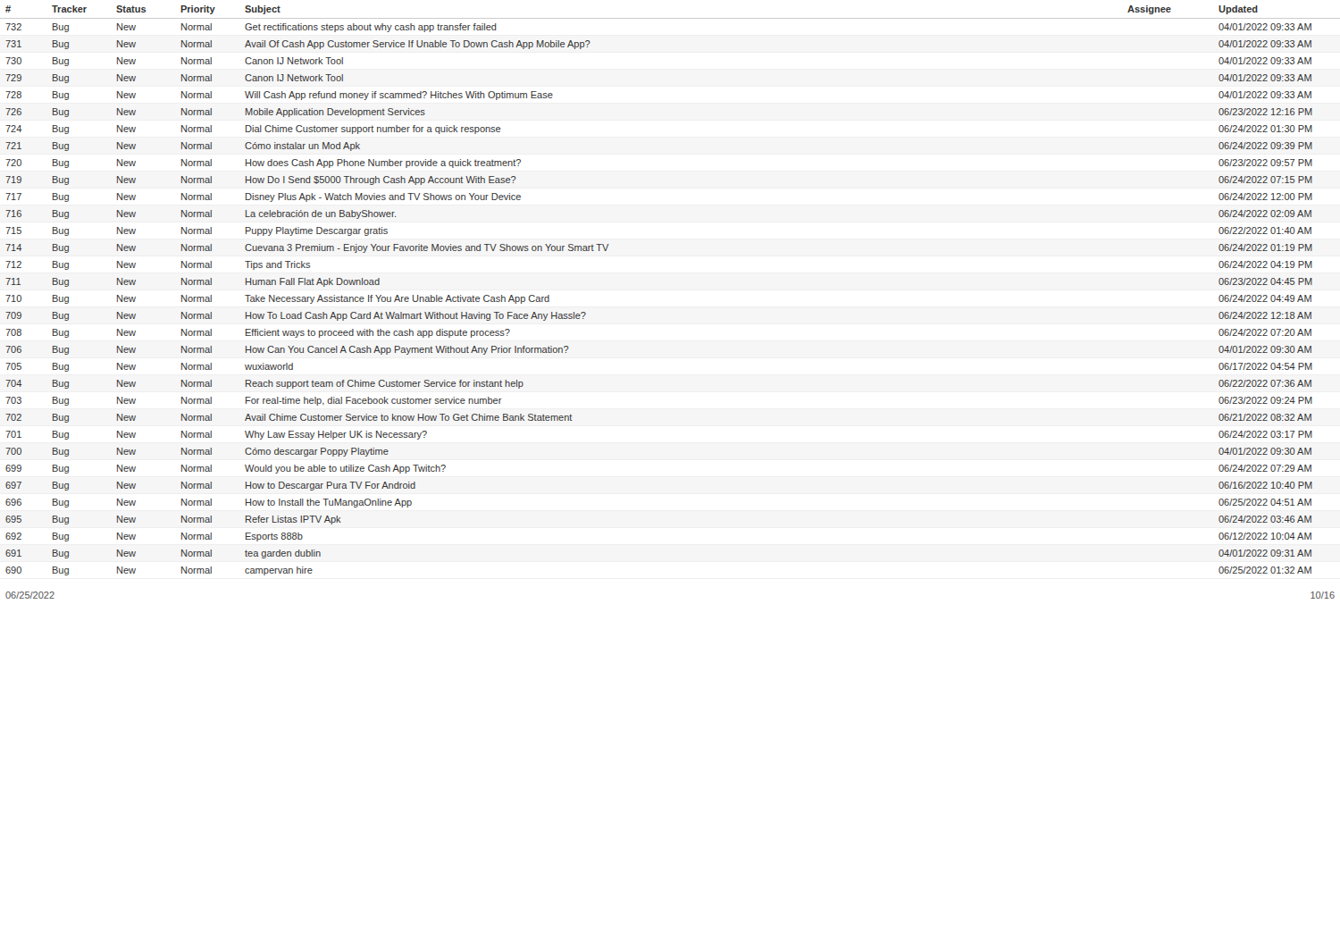| # | Tracker | Status | Priority | Subject | Assignee | Updated |
| --- | --- | --- | --- | --- | --- | --- |
| 732 | Bug | New | Normal | Get rectifications steps about why cash app transfer failed | | 04/01/2022 09:33 AM |
| 731 | Bug | New | Normal | Avail Of Cash App Customer Service If Unable To Down Cash App Mobile App? | | 04/01/2022 09:33 AM |
| 730 | Bug | New | Normal | Canon IJ Network Tool | | 04/01/2022 09:33 AM |
| 729 | Bug | New | Normal | Canon IJ Network Tool | | 04/01/2022 09:33 AM |
| 728 | Bug | New | Normal | Will Cash App refund money if scammed? Hitches With Optimum Ease | | 04/01/2022 09:33 AM |
| 726 | Bug | New | Normal | Mobile Application Development Services | | 06/23/2022 12:16 PM |
| 724 | Bug | New | Normal | Dial Chime Customer support number for a quick response | | 06/24/2022 01:30 PM |
| 721 | Bug | New | Normal | Cómo instalar un Mod Apk | | 06/24/2022 09:39 PM |
| 720 | Bug | New | Normal | How does Cash App Phone Number provide a quick treatment? | | 06/23/2022 09:57 PM |
| 719 | Bug | New | Normal | How Do I Send $5000 Through Cash App Account With Ease? | | 06/24/2022 07:15 PM |
| 717 | Bug | New | Normal | Disney Plus Apk - Watch Movies and TV Shows on Your Device | | 06/24/2022 12:00 PM |
| 716 | Bug | New | Normal | La celebración de un BabyShower. | | 06/24/2022 02:09 AM |
| 715 | Bug | New | Normal | Puppy Playtime Descargar gratis | | 06/22/2022 01:40 AM |
| 714 | Bug | New | Normal | Cuevana 3 Premium - Enjoy Your Favorite Movies and TV Shows on Your Smart TV | | 06/24/2022 01:19 PM |
| 712 | Bug | New | Normal | Tips and Tricks | | 06/24/2022 04:19 PM |
| 711 | Bug | New | Normal | Human Fall Flat Apk Download | | 06/23/2022 04:45 PM |
| 710 | Bug | New | Normal | Take Necessary Assistance If You Are Unable Activate Cash App Card | | 06/24/2022 04:49 AM |
| 709 | Bug | New | Normal | How To Load Cash App Card At Walmart Without Having To Face Any Hassle? | | 06/24/2022 12:18 AM |
| 708 | Bug | New | Normal | Efficient ways to proceed with the cash app dispute process? | | 06/24/2022 07:20 AM |
| 706 | Bug | New | Normal | How Can You Cancel A Cash App Payment Without Any Prior Information? | | 04/01/2022 09:30 AM |
| 705 | Bug | New | Normal | wuxiaworld | | 06/17/2022 04:54 PM |
| 704 | Bug | New | Normal | Reach support team of Chime Customer Service for instant help | | 06/22/2022 07:36 AM |
| 703 | Bug | New | Normal | For real-time help, dial Facebook customer service number | | 06/23/2022 09:24 PM |
| 702 | Bug | New | Normal | Avail Chime Customer Service to know How To Get Chime Bank Statement | | 06/21/2022 08:32 AM |
| 701 | Bug | New | Normal | Why Law Essay Helper UK is Necessary? | | 06/24/2022 03:17 PM |
| 700 | Bug | New | Normal | Cómo descargar Poppy Playtime | | 04/01/2022 09:30 AM |
| 699 | Bug | New | Normal | Would you be able to utilize Cash App Twitch? | | 06/24/2022 07:29 AM |
| 697 | Bug | New | Normal | How to Descargar Pura TV For Android | | 06/16/2022 10:40 PM |
| 696 | Bug | New | Normal | How to Install the TuMangaOnline App | | 06/25/2022 04:51 AM |
| 695 | Bug | New | Normal | Refer Listas IPTV Apk | | 06/24/2022 03:46 AM |
| 692 | Bug | New | Normal | Esports 888b | | 06/12/2022 10:04 AM |
| 691 | Bug | New | Normal | tea garden dublin | | 04/01/2022 09:31 AM |
| 690 | Bug | New | Normal | campervan hire | | 06/25/2022 01:32 AM |
06/25/2022 10/16